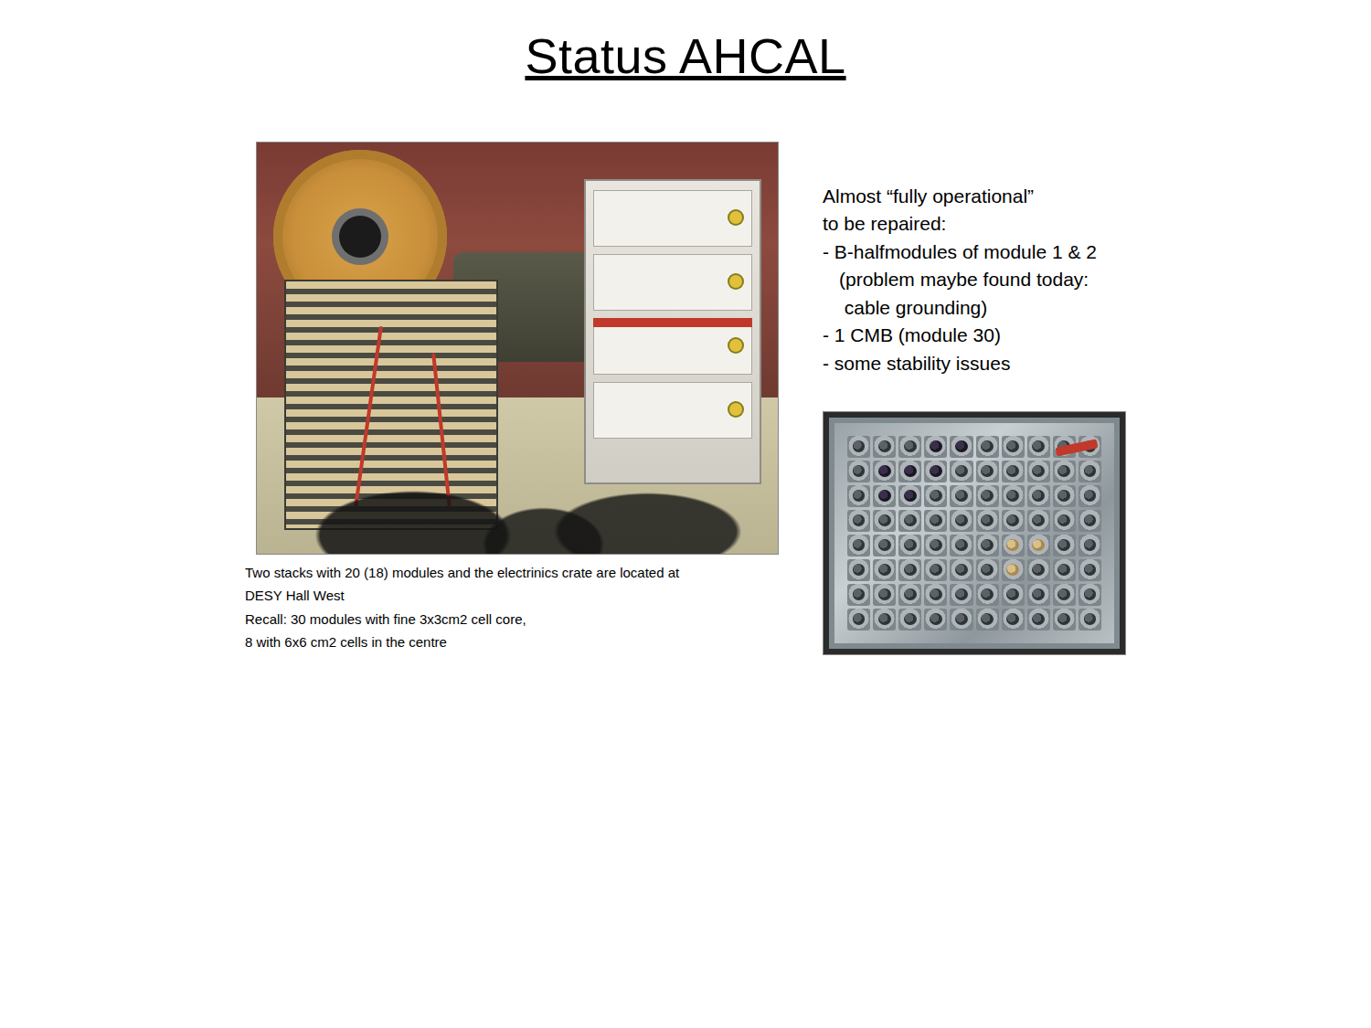Status AHCAL
Almost “fully operational”
to be repaired:
- B-halfmodules of module 1 & 2
(problem maybe found today:
cable grounding)
- 1 CMB (module 30)
- some stability issues
Two stacks with 20 (18) modules and the electrinics crate are located at
DESY Hall West
Recall: 30 modules with fine 3x3cm2 cell core,
8 with 6x6 cm2 cells in the centre